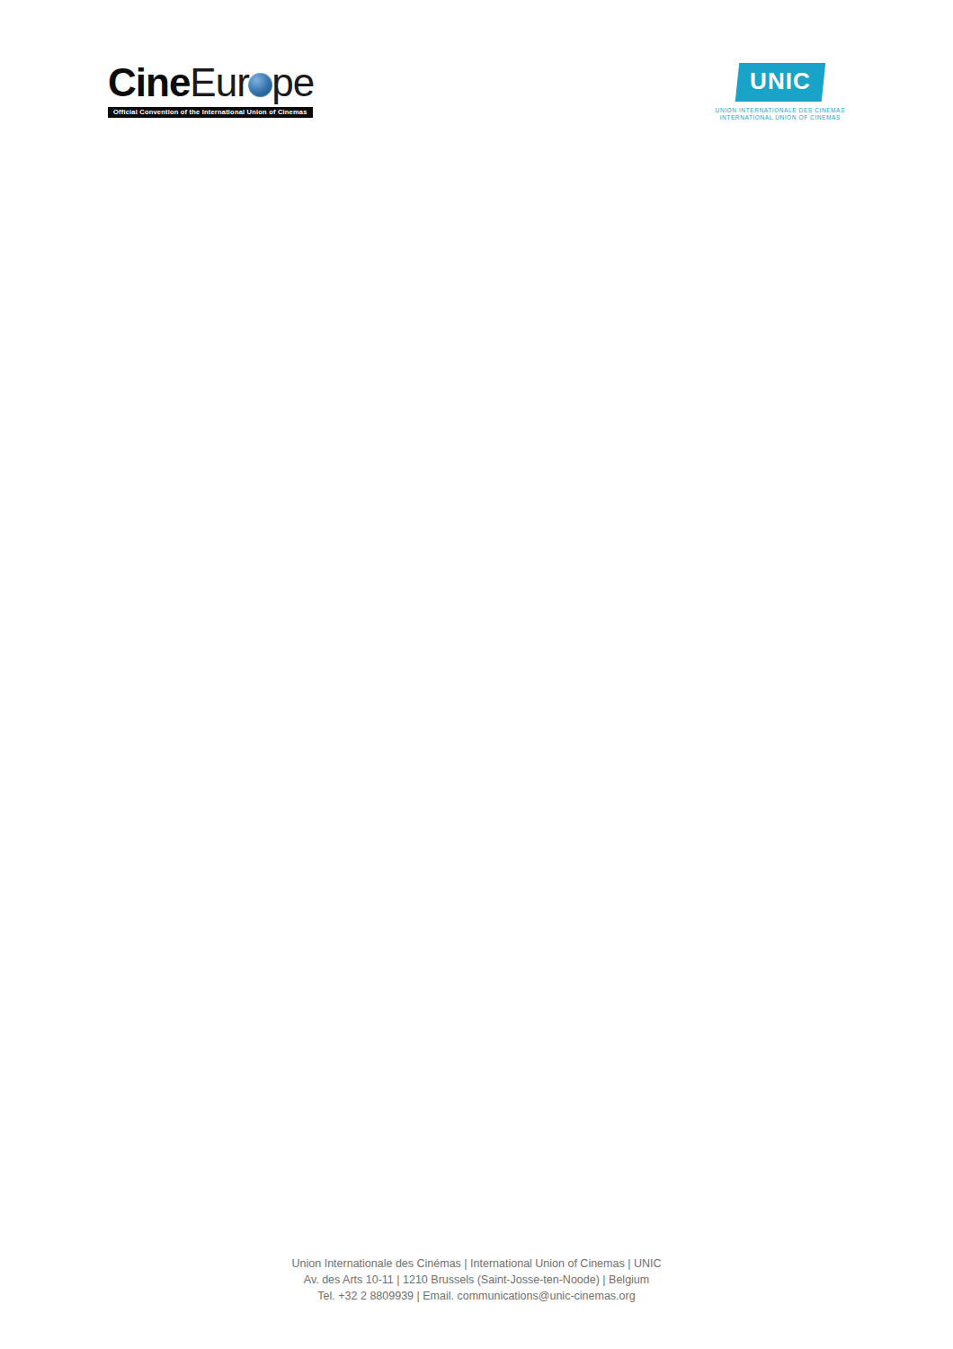Cine Eur pe
Official Convention of the International Union of Cinemas
UNIC
UNION INTERNATIONALE DES CINÉMAS
INTERNATIONAL UNION OF CINEMAS
Union Internationale des Cinémas | International Union of Cinemas | UNIC
Av. des Arts 10-11 | 1210 Brussels (Saint-Josse-ten-Noode) | Belgium
Tel. +32 2 8809939 | Email. communications@unic-cinemas.org